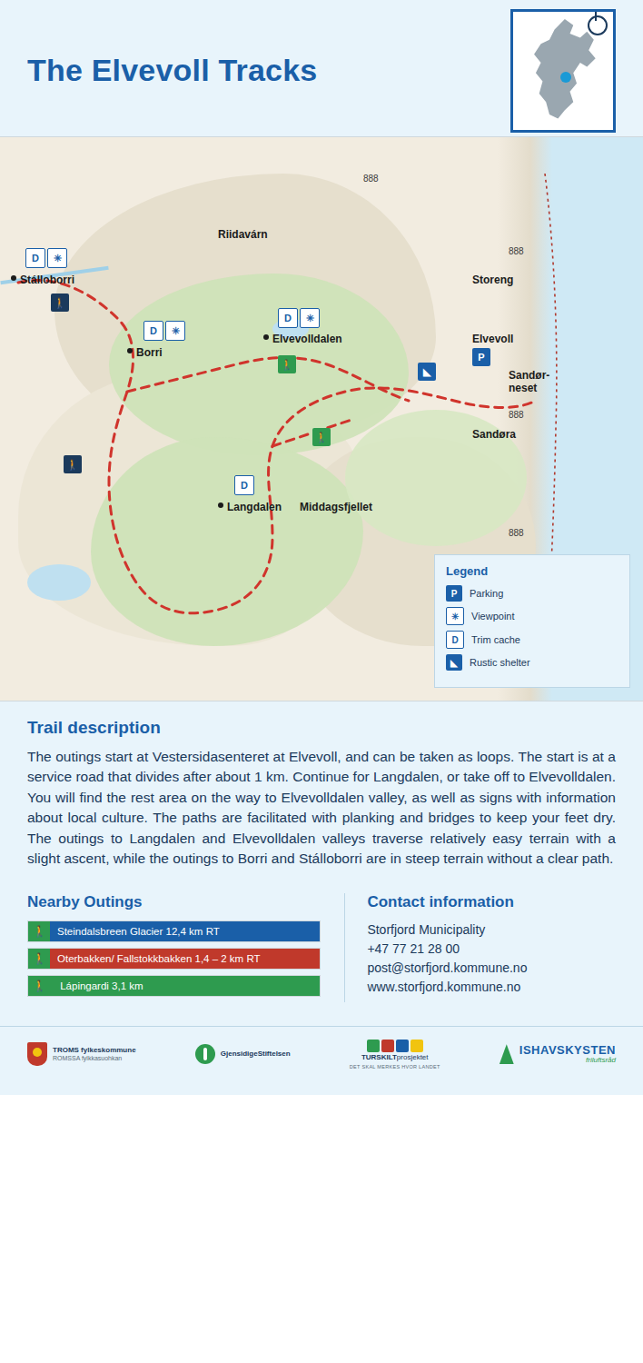The Elvevoll Tracks
888 888 888 888 Riidavárn Storeng Elvevoll Sandør-
neset Sandøra Middagsfjellet Stálloborri
Borri
Elvevolldalen
Langdalen
D
✳
🚶
D
✳
D
✳
🚶
🚶
🚶
D
◣
P
Legend
P Parking
✳ Viewpoint
D Trim cache
◣ Rustic shelter
Trail description
The outings start at Vestersidasenteret at Elvevoll, and can be taken as loops. The start is at a service road that divides after about 1 km. Continue for Langdalen, or take off to Elvevolldalen. You will find the rest area on the way to Elvevolldalen valley, as well as signs with information about local culture. The paths are facilitated with planking and bridges to keep your feet dry. The outings to Langdalen and Elvevolldalen valleys traverse relatively easy terrain with a slight ascent, while the outings to Borri and Stálloborri are in steep terrain without a clear path.
Nearby Outings
🚶
Steindalsbreen Glacier 12,4 km RT
🚶
Oterbakken/ Fallstokkbakken 1,4 – 2 km RT
🚶
Lápingardi 3,1 km
Contact information
Storfjord Municipality
+47 77 21 28 00
post@storfjord.kommune.no
www.storfjord.kommune.no
TROMS fylkeskommune
ROMSSA fylkkasuohkan
GjensidigeStiftelsen
TURSKILTprosjektet
DET SKAL MERKES HVOR LANDET
ISHAVSKYSTEN
friluftsråd